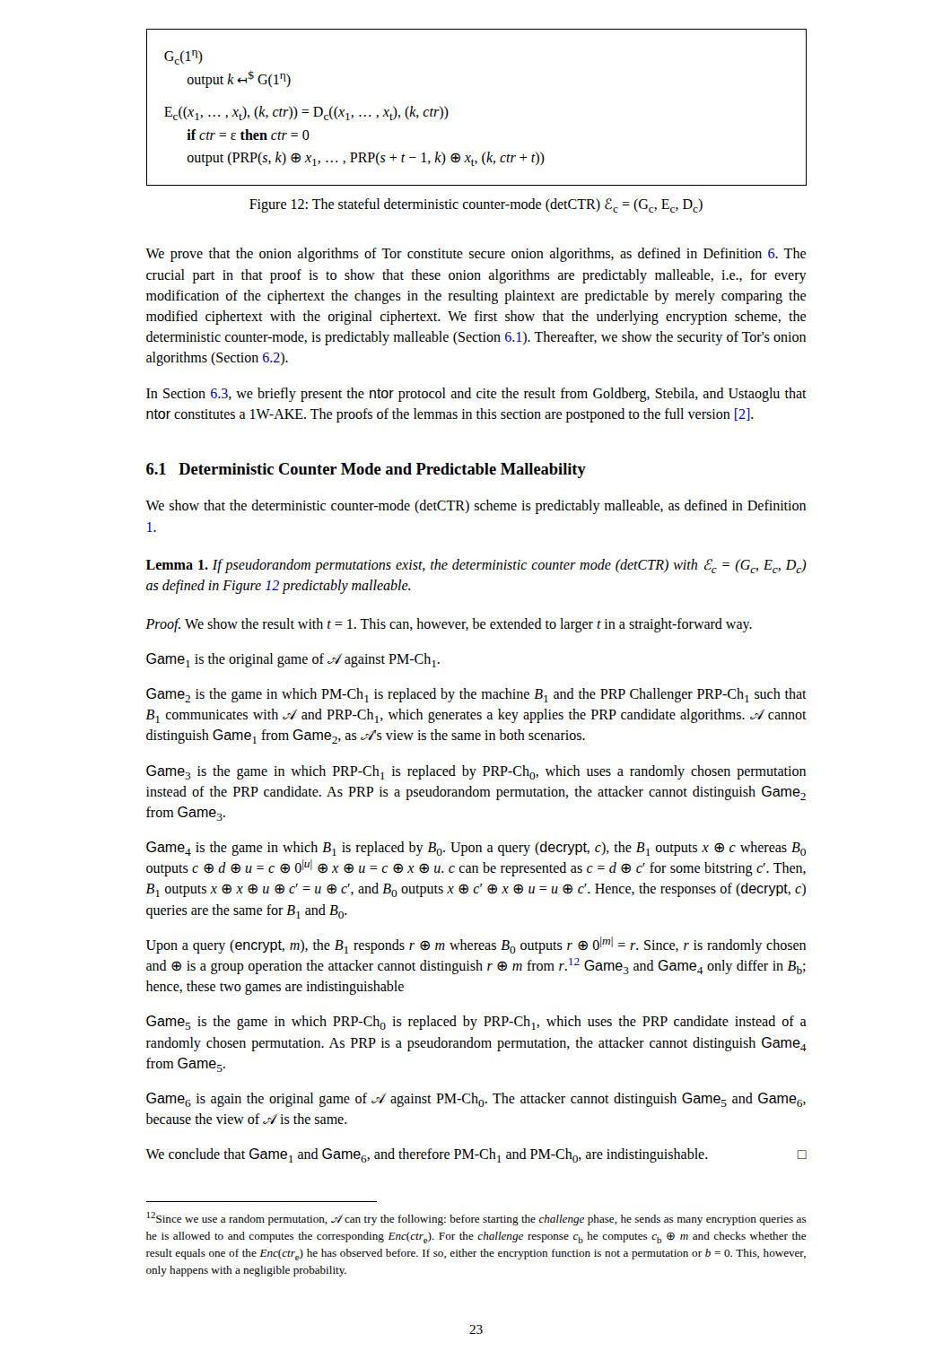Gc(1η)
output k ↤$ G(1η)
Ec((x1, … , xt), (k, ctr)) = Dc((x1, … , xt), (k, ctr))
if ctr = ε then ctr = 0
output (PRP(s, k) ⊕ x1, … , PRP(s + t − 1, k) ⊕ xt, (k, ctr + t))
Figure 12: The stateful deterministic counter-mode (detCTR) ℰc = (Gc, Ec, Dc)
We prove that the onion algorithms of Tor constitute secure onion algorithms, as defined in Definition 6. The crucial part in that proof is to show that these onion algorithms are predictably malleable, i.e., for every modification of the ciphertext the changes in the resulting plaintext are predictable by merely comparing the modified ciphertext with the original ciphertext. We first show that the underlying encryption scheme, the deterministic counter-mode, is predictably malleable (Section 6.1). Thereafter, we show the security of Tor's onion algorithms (Section 6.2).
In Section 6.3, we briefly present the ntor protocol and cite the result from Goldberg, Stebila, and Ustaoglu that ntor constitutes a 1W-AKE. The proofs of the lemmas in this section are postponed to the full version [2].
6.1 Deterministic Counter Mode and Predictable Malleability
We show that the deterministic counter-mode (detCTR) scheme is predictably malleable, as defined in Definition 1.
Lemma 1. If pseudorandom permutations exist, the deterministic counter mode (detCTR) with ℰc = (Gc, Ec, Dc) as defined in Figure 12 predictably malleable.
Proof. We show the result with t = 1. This can, however, be extended to larger t in a straight-forward way.
Game1 is the original game of 𝒜 against PM-Ch1.
Game2 is the game in which PM-Ch1 is replaced by the machine B1 and the PRP Challenger PRP-Ch1 such that B1 communicates with 𝒜 and PRP-Ch1, which generates a key applies the PRP candidate algorithms. 𝒜 cannot distinguish Game1 from Game2, as 𝒜's view is the same in both scenarios.
Game3 is the game in which PRP-Ch1 is replaced by PRP-Ch0, which uses a randomly chosen permutation instead of the PRP candidate. As PRP is a pseudorandom permutation, the attacker cannot distinguish Game2 from Game3.
Game4 is the game in which B1 is replaced by B0. Upon a query (decrypt, c), the B1 outputs x ⊕ c whereas B0 outputs c ⊕ d ⊕ u = c ⊕ 0|u| ⊕ x ⊕ u = c ⊕ x ⊕ u. c can be represented as c = d ⊕ c′ for some bitstring c′. Then, B1 outputs x ⊕ x ⊕ u ⊕ c′ = u ⊕ c′, and B0 outputs x ⊕ c′ ⊕ x ⊕ u = u ⊕ c′. Hence, the responses of (decrypt, c) queries are the same for B1 and B0.
Upon a query (encrypt, m), the B1 responds r ⊕ m whereas B0 outputs r ⊕ 0|m| = r. Since, r is randomly chosen and ⊕ is a group operation the attacker cannot distinguish r ⊕ m from r.12 Game3 and Game4 only differ in Bb; hence, these two games are indistinguishable
Game5 is the game in which PRP-Ch0 is replaced by PRP-Ch1, which uses the PRP candidate instead of a randomly chosen permutation. As PRP is a pseudorandom permutation, the attacker cannot distinguish Game4 from Game5.
Game6 is again the original game of 𝒜 against PM-Ch0. The attacker cannot distinguish Game5 and Game6, because the view of 𝒜 is the same.
We conclude that Game1 and Game6, and therefore PM-Ch1 and PM-Ch0, are indistinguishable. □
12Since we use a random permutation, 𝒜 can try the following: before starting the challenge phase, he sends as many encryption queries as he is allowed to and computes the corresponding Enc(ctre). For the challenge response cb he computes cb ⊕ m and checks whether the result equals one of the Enc(ctre) he has observed before. If so, either the encryption function is not a permutation or b = 0. This, however, only happens with a negligible probability.
23